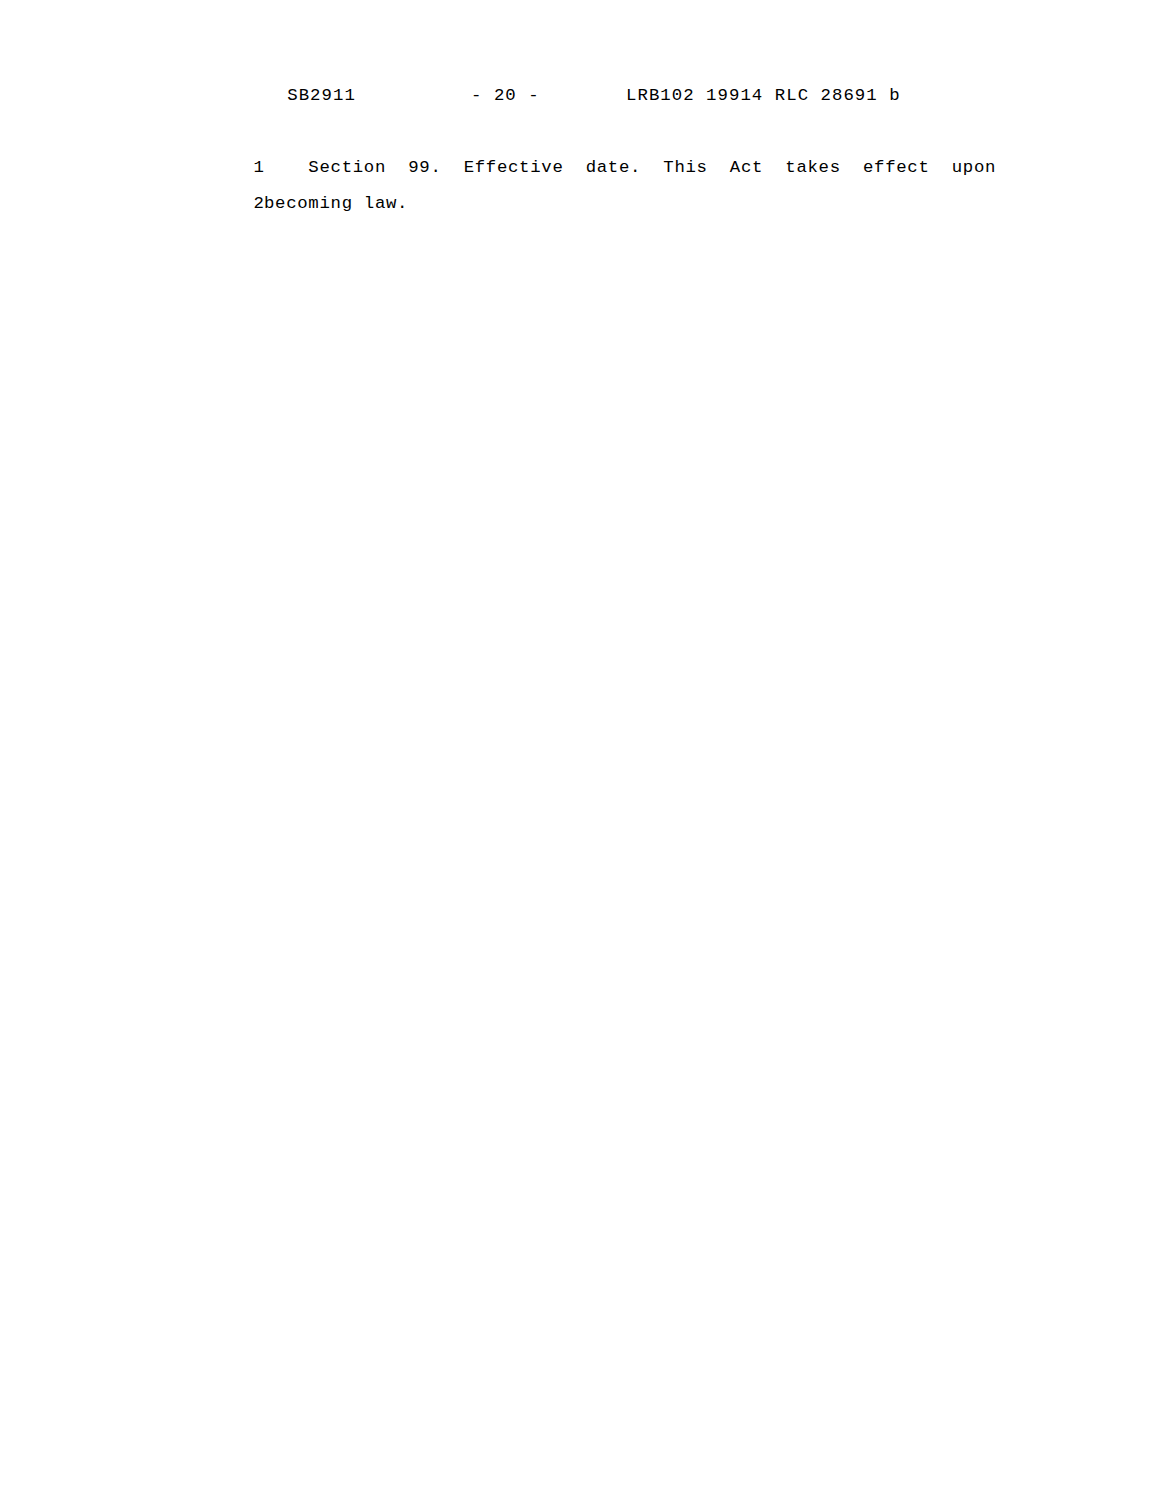SB2911 - 20 - LRB102 19914 RLC 28691 b
| 1 | Section 99. Effective date. This Act takes effect upon |
| 2 | becoming law. |